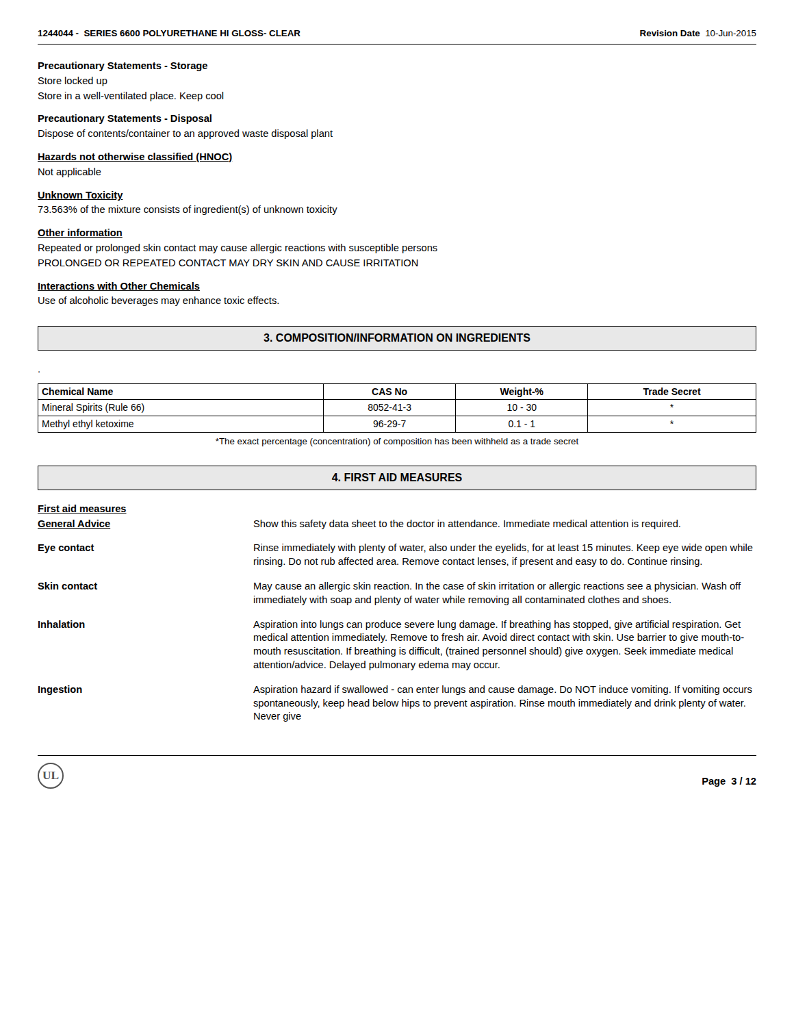1244044 - SERIES 6600 POLYURETHANE HI GLOSS- CLEAR
Revision Date 10-Jun-2015
Precautionary Statements - Storage
Store locked up
Store in a well-ventilated place. Keep cool
Precautionary Statements - Disposal
Dispose of contents/container to an approved waste disposal plant
Hazards not otherwise classified (HNOC)
Not applicable
Unknown Toxicity
73.563% of the mixture consists of ingredient(s) of unknown toxicity
Other information
Repeated or prolonged skin contact may cause allergic reactions with susceptible persons
PROLONGED OR REPEATED CONTACT MAY DRY SKIN AND CAUSE IRRITATION
Interactions with Other Chemicals
Use of alcoholic beverages may enhance toxic effects.
3. COMPOSITION/INFORMATION ON INGREDIENTS
.
| Chemical Name | CAS No | Weight-% | Trade Secret |
| --- | --- | --- | --- |
| Mineral Spirits (Rule 66) | 8052-41-3 | 10 - 30 | * |
| Methyl ethyl ketoxime | 96-29-7 | 0.1 - 1 | * |
*The exact percentage (concentration) of composition has been withheld as a trade secret
4. FIRST AID MEASURES
First aid measures
| General Advice | Show this safety data sheet to the doctor in attendance. Immediate medical attention is required. |
| Eye contact | Rinse immediately with plenty of water, also under the eyelids, for at least 15 minutes. Keep eye wide open while rinsing. Do not rub affected area. Remove contact lenses, if present and easy to do. Continue rinsing. |
| Skin contact | May cause an allergic skin reaction. In the case of skin irritation or allergic reactions see a physician. Wash off immediately with soap and plenty of water while removing all contaminated clothes and shoes. |
| Inhalation | Aspiration into lungs can produce severe lung damage. If breathing has stopped, give artificial respiration. Get medical attention immediately. Remove to fresh air. Avoid direct contact with skin. Use barrier to give mouth-to-mouth resuscitation. If breathing is difficult, (trained personnel should) give oxygen. Seek immediate medical attention/advice. Delayed pulmonary edema may occur. |
| Ingestion | Aspiration hazard if swallowed - can enter lungs and cause damage. Do NOT induce vomiting. If vomiting occurs spontaneously, keep head below hips to prevent aspiration. Rinse mouth immediately and drink plenty of water. Never give |
UL
Page 3 / 12